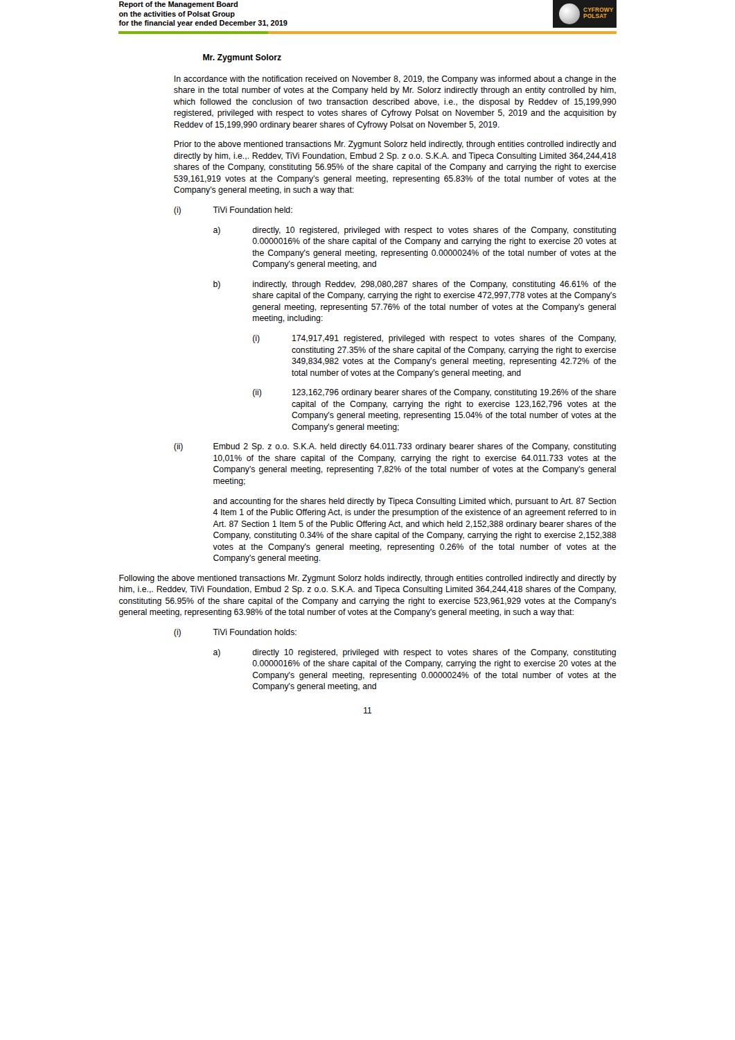Report of the Management Board
on the activities of Polsat Group
for the financial year ended December 31, 2019
CYFROWY
POLSAT
Mr. Zygmunt Solorz
In accordance with the notification received on November 8, 2019, the Company was informed about a change in the share in the total number of votes at the Company held by Mr. Solorz indirectly through an entity controlled by him, which followed the conclusion of two transaction described above, i.e., the disposal by Reddev of 15,199,990 registered, privileged with respect to votes shares of Cyfrowy Polsat on November 5, 2019 and the acquisition by Reddev of 15,199,990 ordinary bearer shares of Cyfrowy Polsat on November 5, 2019.
Prior to the above mentioned transactions Mr. Zygmunt Solorz held indirectly, through entities controlled indirectly and directly by him, i.e.,. Reddev, TiVi Foundation, Embud 2 Sp. z o.o. S.K.A. and Tipeca Consulting Limited 364,244,418 shares of the Company, constituting 56.95% of the share capital of the Company and carrying the right to exercise 539,161,919 votes at the Company's general meeting, representing 65.83% of the total number of votes at the Company's general meeting, in such a way that:
(i)
TiVi Foundation held:
a)
directly, 10 registered, privileged with respect to votes shares of the Company, constituting 0.0000016% of the share capital of the Company and carrying the right to exercise 20 votes at the Company's general meeting, representing 0.0000024% of the total number of votes at the Company's general meeting, and
b)
indirectly, through Reddev, 298,080,287 shares of the Company, constituting 46.61% of the share capital of the Company, carrying the right to exercise 472,997,778 votes at the Company's general meeting, representing 57.76% of the total number of votes at the Company's general meeting, including:
(i)
174,917,491 registered, privileged with respect to votes shares of the Company, constituting 27.35% of the share capital of the Company, carrying the right to exercise 349,834,982 votes at the Company's general meeting, representing 42.72% of the total number of votes at the Company's general meeting, and
(ii)
123,162,796 ordinary bearer shares of the Company, constituting 19.26% of the share capital of the Company, carrying the right to exercise 123,162,796 votes at the Company's general meeting, representing 15.04% of the total number of votes at the Company's general meeting;
(ii)
Embud 2 Sp. z o.o. S.K.A. held directly 64.011.733 ordinary bearer shares of the Company, constituting 10,01% of the share capital of the Company, carrying the right to exercise 64.011.733 votes at the Company's general meeting, representing 7,82% of the total number of votes at the Company's general meeting;
and accounting for the shares held directly by Tipeca Consulting Limited which, pursuant to Art. 87 Section 4 Item 1 of the Public Offering Act, is under the presumption of the existence of an agreement referred to in Art. 87 Section 1 Item 5 of the Public Offering Act, and which held 2,152,388 ordinary bearer shares of the Company, constituting 0.34% of the share capital of the Company, carrying the right to exercise 2,152,388 votes at the Company's general meeting, representing 0.26% of the total number of votes at the Company's general meeting.
Following the above mentioned transactions Mr. Zygmunt Solorz holds indirectly, through entities controlled indirectly and directly by him, i.e.,. Reddev, TiVi Foundation, Embud 2 Sp. z o.o. S.K.A. and Tipeca Consulting Limited 364,244,418 shares of the Company, constituting 56.95% of the share capital of the Company and carrying the right to exercise 523,961,929 votes at the Company's general meeting, representing 63.98% of the total number of votes at the Company's general meeting, in such a way that:
(i)
TiVi Foundation holds:
a)
directly 10 registered, privileged with respect to votes shares of the Company, constituting 0.0000016% of the share capital of the Company, carrying the right to exercise 20 votes at the Company's general meeting, representing 0.0000024% of the total number of votes at the Company's general meeting, and
11